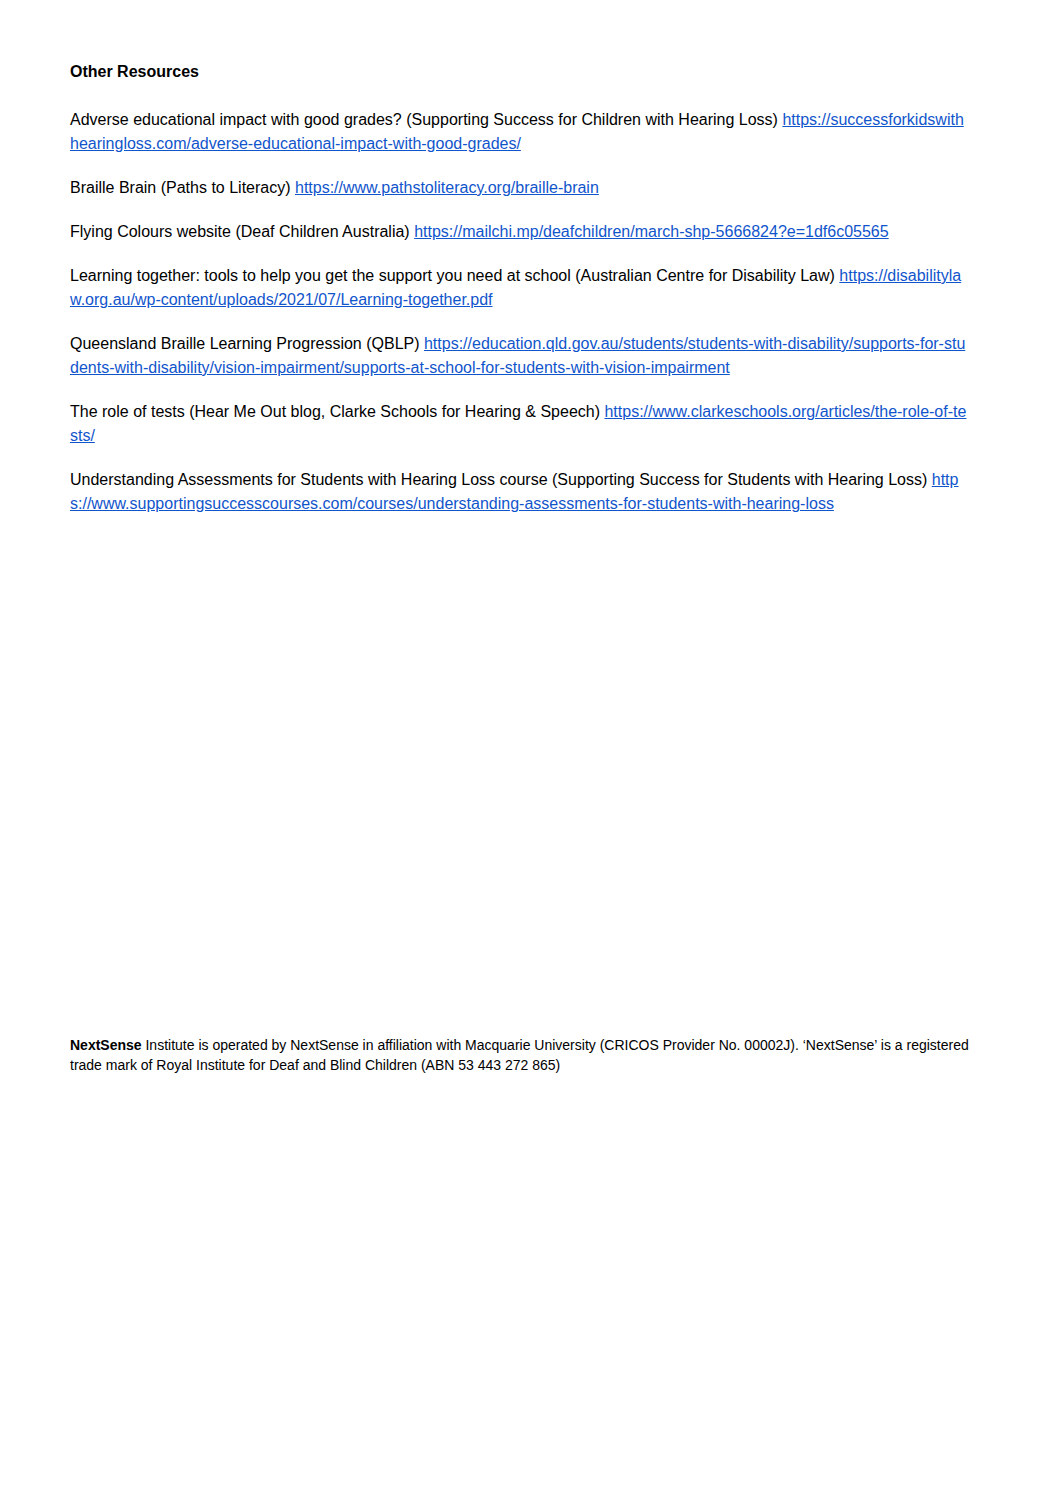Other Resources
Adverse educational impact with good grades? (Supporting Success for Children with Hearing Loss) https://successforkidswithhearingloss.com/adverse-educational-impact-with-good-grades/
Braille Brain (Paths to Literacy) https://www.pathstoliteracy.org/braille-brain
Flying Colours website (Deaf Children Australia) https://mailchi.mp/deafchildren/march-shp-5666824?e=1df6c05565
Learning together: tools to help you get the support you need at school (Australian Centre for Disability Law) https://disabilitylaw.org.au/wp-content/uploads/2021/07/Learning-together.pdf
Queensland Braille Learning Progression (QBLP) https://education.qld.gov.au/students/students-with-disability/supports-for-students-with-disability/vision-impairment/supports-at-school-for-students-with-vision-impairment
The role of tests (Hear Me Out blog, Clarke Schools for Hearing & Speech) https://www.clarkeschools.org/articles/the-role-of-tests/
Understanding Assessments for Students with Hearing Loss course (Supporting Success for Students with Hearing Loss) https://www.supportingsuccesscourses.com/courses/understanding-assessments-for-students-with-hearing-loss
NextSense Institute is operated by NextSense in affiliation with Macquarie University (CRICOS Provider No. 00002J). ‘NextSense’ is a registered trade mark of Royal Institute for Deaf and Blind Children (ABN 53 443 272 865)